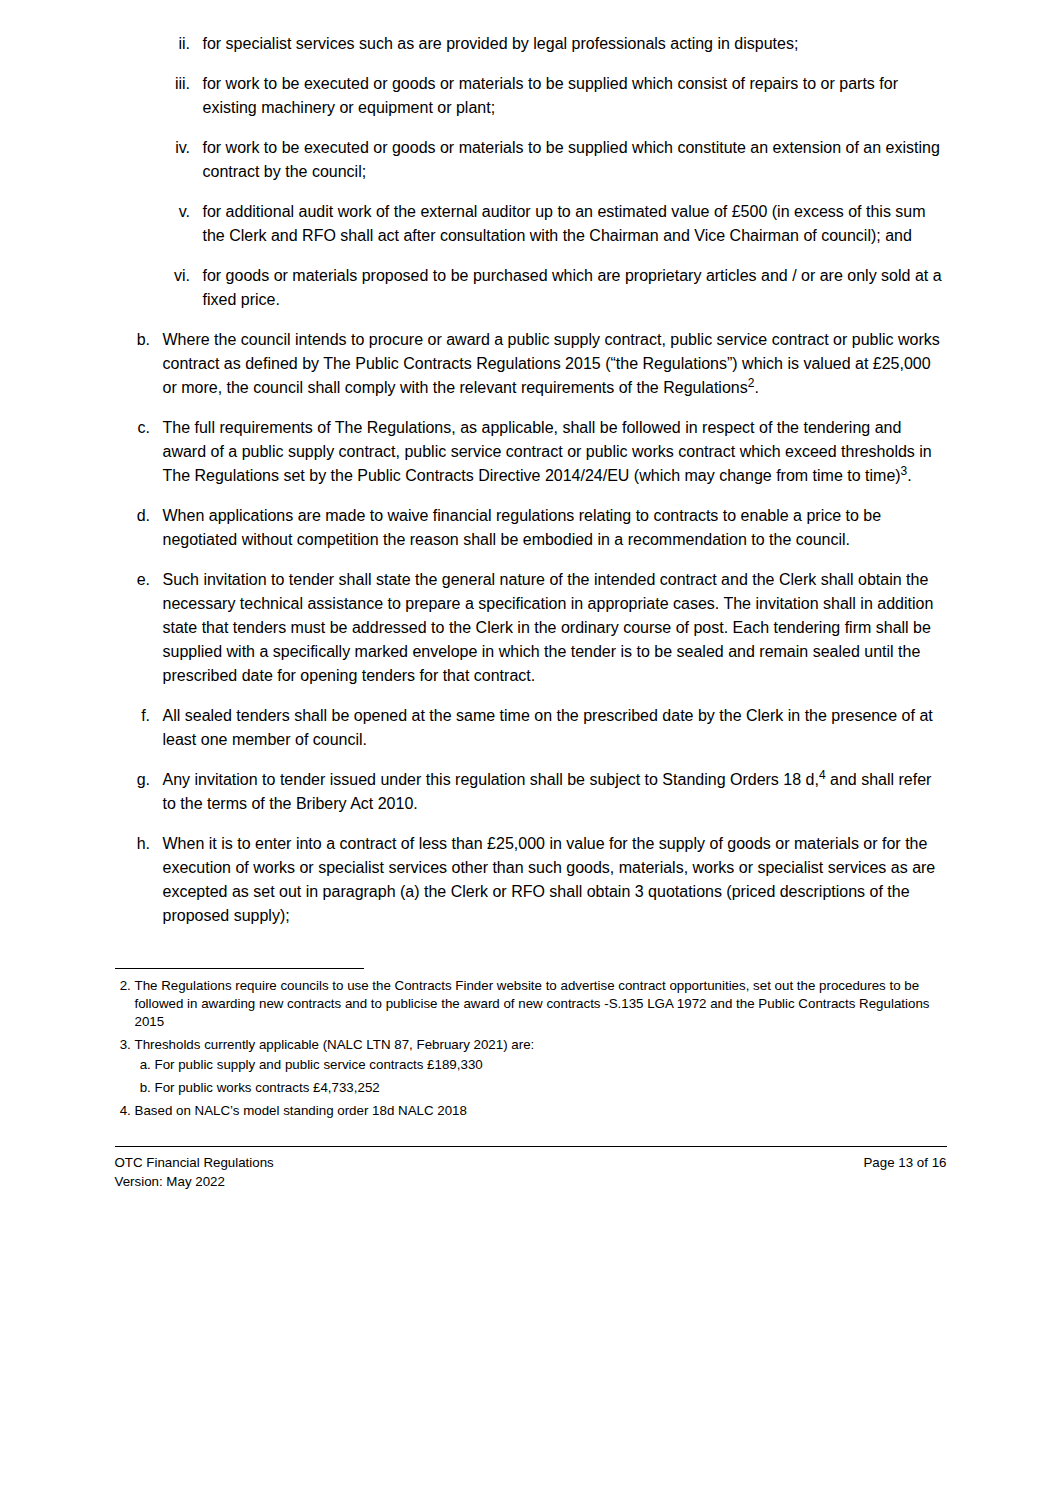for specialist services such as are provided by legal professionals acting in disputes;
for work to be executed or goods or materials to be supplied which consist of repairs to or parts for existing machinery or equipment or plant;
for work to be executed or goods or materials to be supplied which constitute an extension of an existing contract by the council;
for additional audit work of the external auditor up to an estimated value of £500 (in excess of this sum the Clerk and RFO shall act after consultation with the Chairman and Vice Chairman of council); and
for goods or materials proposed to be purchased which are proprietary articles and / or are only sold at a fixed price.
Where the council intends to procure or award a public supply contract, public service contract or public works contract as defined by The Public Contracts Regulations 2015 (“the Regulations”) which is valued at £25,000 or more, the council shall comply with the relevant requirements of the Regulations2.
The full requirements of The Regulations, as applicable, shall be followed in respect of the tendering and award of a public supply contract, public service contract or public works contract which exceed thresholds in The Regulations set by the Public Contracts Directive 2014/24/EU (which may change from time to time)3.
When applications are made to waive financial regulations relating to contracts to enable a price to be negotiated without competition the reason shall be embodied in a recommendation to the council.
Such invitation to tender shall state the general nature of the intended contract and the Clerk shall obtain the necessary technical assistance to prepare a specification in appropriate cases. The invitation shall in addition state that tenders must be addressed to the Clerk in the ordinary course of post. Each tendering firm shall be supplied with a specifically marked envelope in which the tender is to be sealed and remain sealed until the prescribed date for opening tenders for that contract.
All sealed tenders shall be opened at the same time on the prescribed date by the Clerk in the presence of at least one member of council.
Any invitation to tender issued under this regulation shall be subject to Standing Orders 18 d,4 and shall refer to the terms of the Bribery Act 2010.
When it is to enter into a contract of less than £25,000 in value for the supply of goods or materials or for the execution of works or specialist services other than such goods, materials, works or specialist services as are excepted as set out in paragraph (a) the Clerk or RFO shall obtain 3 quotations (priced descriptions of the proposed supply);
The Regulations require councils to use the Contracts Finder website to advertise contract opportunities, set out the procedures to be followed in awarding new contracts and to publicise the award of new contracts -S.135 LGA 1972 and the Public Contracts Regulations 2015
Thresholds currently applicable (NALC LTN 87, February 2021) are:
For public supply and public service contracts £189,330
For public works contracts £4,733,252
Based on NALC’s model standing order 18d NALC 2018
OTC Financial Regulations
Version: May 2022
Page 13 of 16